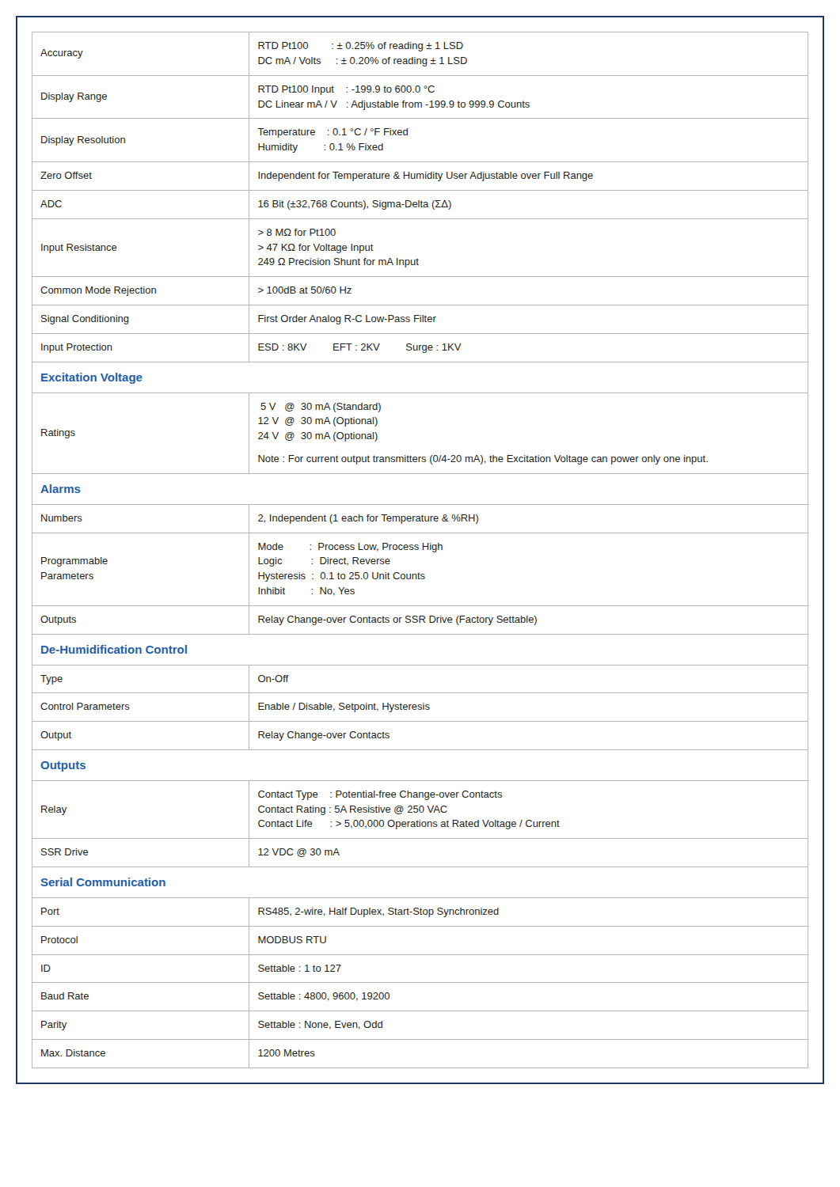| Accuracy | RTD Pt100 : ± 0.25% of reading ± 1 LSD DC mA / Volts : ± 0.20% of reading ± 1 LSD |
| Display Range | RTD Pt100 Input : -199.9 to 600.0 °C DC Linear mA / V : Adjustable from -199.9 to 999.9 Counts |
| Display Resolution | Temperature : 0.1 °C / °F Fixed Humidity : 0.1 % Fixed |
| Zero Offset | Independent for Temperature & Humidity User Adjustable over Full Range |
| ADC | 16 Bit (±32,768 Counts), Sigma-Delta (ΣΔ) |
| Input Resistance | > 8 MΩ for Pt100 > 47 KΩ for Voltage Input 249 Ω Precision Shunt for mA Input |
| Common Mode Rejection | > 100dB at 50/60 Hz |
| Signal Conditioning | First Order Analog R-C Low-Pass Filter |
| Input Protection | ESD : 8KV EFT : 2KV Surge : 1KV |
| Excitation Voltage |
| Ratings | 5 V @ 30 mA (Standard) 12 V @ 30 mA (Optional) 24 V @ 30 mA (Optional) Note : For current output transmitters (0/4-20 mA), the Excitation Voltage can power only one input. |
| Alarms |
| Numbers | 2, Independent (1 each for Temperature & %RH) |
| Programmable Parameters | Mode : Process Low, Process High Logic : Direct, Reverse Hysteresis : 0.1 to 25.0 Unit Counts Inhibit : No, Yes |
| Outputs | Relay Change-over Contacts or SSR Drive (Factory Settable) |
| De-Humidification Control |
| Type | On-Off |
| Control Parameters | Enable / Disable, Setpoint, Hysteresis |
| Output | Relay Change-over Contacts |
| Outputs |
| Relay | Contact Type : Potential-free Change-over Contacts Contact Rating : 5A Resistive @ 250 VAC Contact Life : > 5,00,000 Operations at Rated Voltage / Current |
| SSR Drive | 12 VDC @ 30 mA |
| Serial Communication |
| Port | RS485, 2-wire, Half Duplex, Start-Stop Synchronized |
| Protocol | MODBUS RTU |
| ID | Settable : 1 to 127 |
| Baud Rate | Settable : 4800, 9600, 19200 |
| Parity | Settable : None, Even, Odd |
| Max. Distance | 1200 Metres |